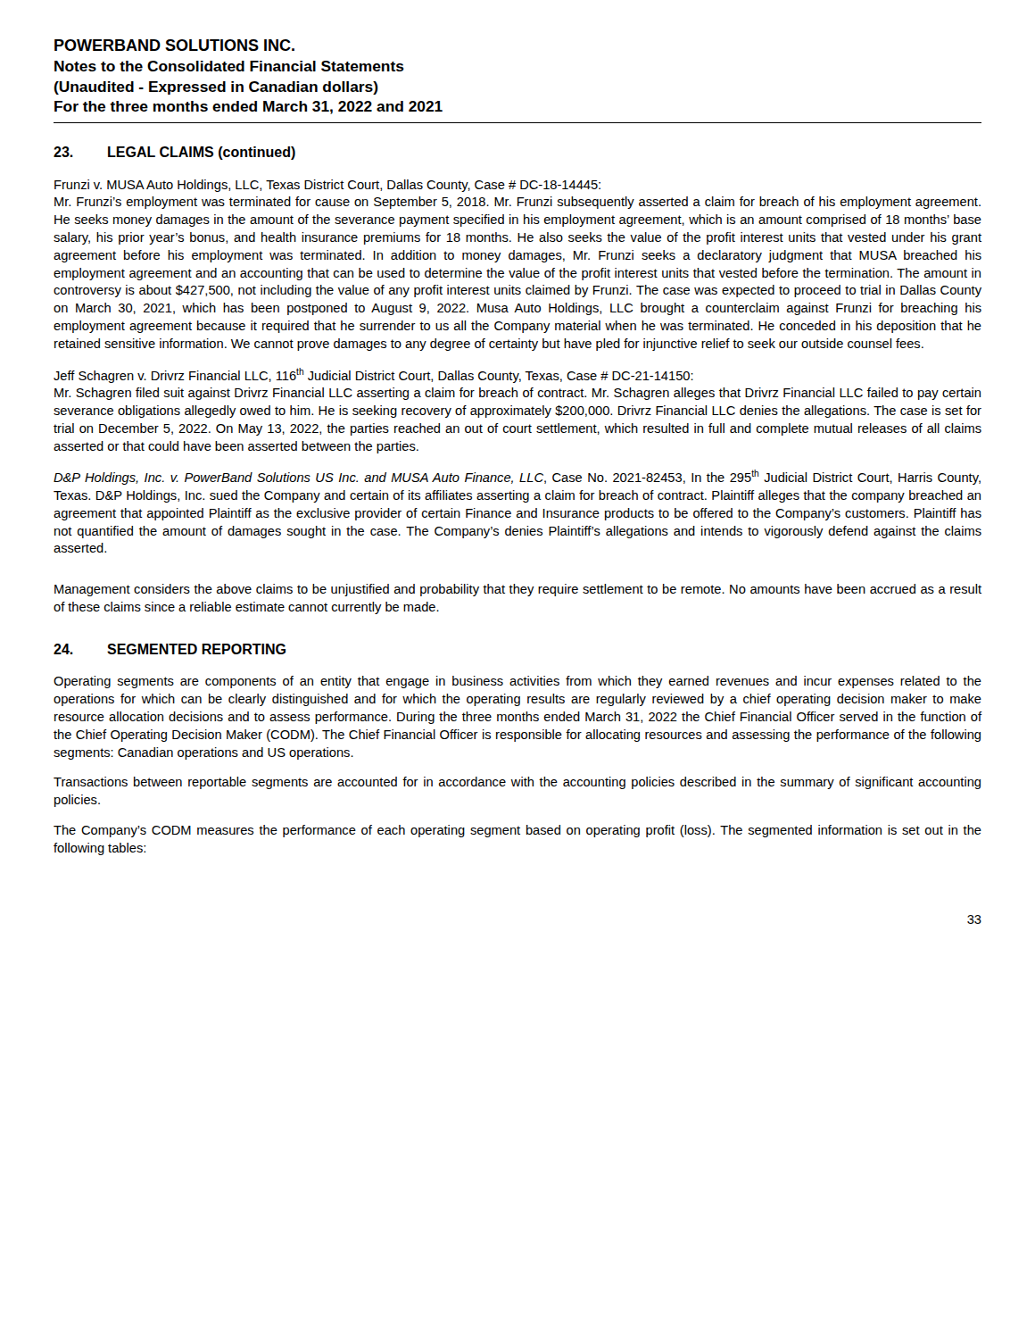POWERBAND SOLUTIONS INC.
Notes to the Consolidated Financial Statements
(Unaudited - Expressed in Canadian dollars)
For the three months ended March 31, 2022 and 2021
23. LEGAL CLAIMS (continued)
Frunzi v. MUSA Auto Holdings, LLC, Texas District Court, Dallas County, Case # DC-18-14445:
Mr. Frunzi’s employment was terminated for cause on September 5, 2018. Mr. Frunzi subsequently asserted a claim for breach of his employment agreement. He seeks money damages in the amount of the severance payment specified in his employment agreement, which is an amount comprised of 18 months’ base salary, his prior year’s bonus, and health insurance premiums for 18 months. He also seeks the value of the profit interest units that vested under his grant agreement before his employment was terminated. In addition to money damages, Mr. Frunzi seeks a declaratory judgment that MUSA breached his employment agreement and an accounting that can be used to determine the value of the profit interest units that vested before the termination. The amount in controversy is about $427,500, not including the value of any profit interest units claimed by Frunzi. The case was expected to proceed to trial in Dallas County on March 30, 2021, which has been postponed to August 9, 2022. Musa Auto Holdings, LLC brought a counterclaim against Frunzi for breaching his employment agreement because it required that he surrender to us all the Company material when he was terminated. He conceded in his deposition that he retained sensitive information. We cannot prove damages to any degree of certainty but have pled for injunctive relief to seek our outside counsel fees.
Jeff Schagren v. Drivrz Financial LLC, 116th Judicial District Court, Dallas County, Texas, Case # DC-21-14150:
Mr. Schagren filed suit against Drivrz Financial LLC asserting a claim for breach of contract. Mr. Schagren alleges that Drivrz Financial LLC failed to pay certain severance obligations allegedly owed to him. He is seeking recovery of approximately $200,000. Drivrz Financial LLC denies the allegations. The case is set for trial on December 5, 2022. On May 13, 2022, the parties reached an out of court settlement, which resulted in full and complete mutual releases of all claims asserted or that could have been asserted between the parties.
D&P Holdings, Inc. v. PowerBand Solutions US Inc. and MUSA Auto Finance, LLC, Case No. 2021-82453, In the 295th Judicial District Court, Harris County, Texas. D&P Holdings, Inc. sued the Company and certain of its affiliates asserting a claim for breach of contract. Plaintiff alleges that the company breached an agreement that appointed Plaintiff as the exclusive provider of certain Finance and Insurance products to be offered to the Company’s customers. Plaintiff has not quantified the amount of damages sought in the case. The Company’s denies Plaintiff’s allegations and intends to vigorously defend against the claims asserted.
Management considers the above claims to be unjustified and probability that they require settlement to be remote. No amounts have been accrued as a result of these claims since a reliable estimate cannot currently be made.
24. SEGMENTED REPORTING
Operating segments are components of an entity that engage in business activities from which they earned revenues and incur expenses related to the operations for which can be clearly distinguished and for which the operating results are regularly reviewed by a chief operating decision maker to make resource allocation decisions and to assess performance. During the three months ended March 31, 2022 the Chief Financial Officer served in the function of the Chief Operating Decision Maker (CODM). The Chief Financial Officer is responsible for allocating resources and assessing the performance of the following segments: Canadian operations and US operations.
Transactions between reportable segments are accounted for in accordance with the accounting policies described in the summary of significant accounting policies.
The Company’s CODM measures the performance of each operating segment based on operating profit (loss). The segmented information is set out in the following tables:
33